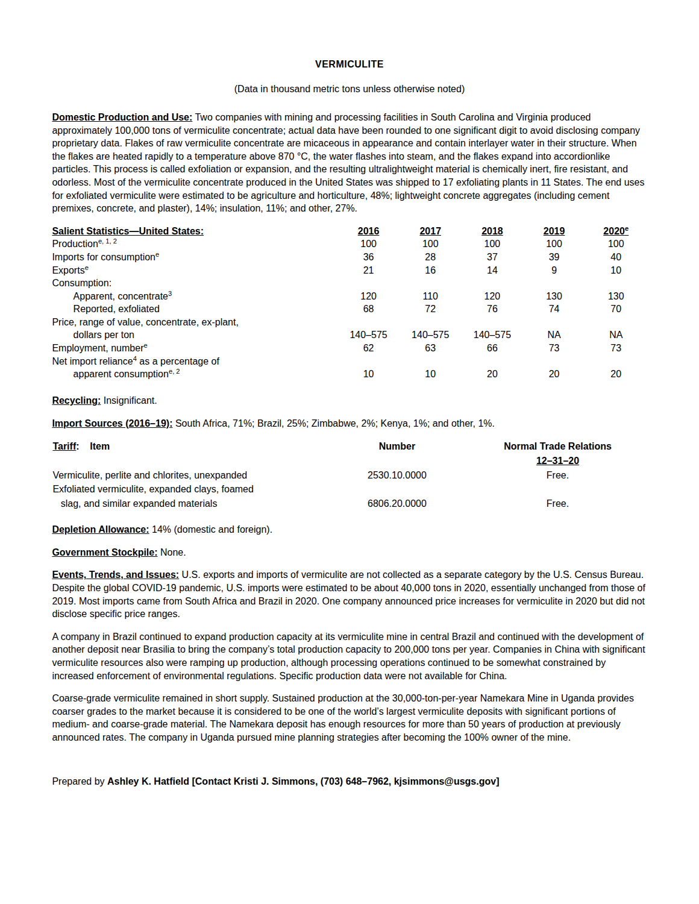VERMICULITE
(Data in thousand metric tons unless otherwise noted)
Domestic Production and Use: Two companies with mining and processing facilities in South Carolina and Virginia produced approximately 100,000 tons of vermiculite concentrate; actual data have been rounded to one significant digit to avoid disclosing company proprietary data. Flakes of raw vermiculite concentrate are micaceous in appearance and contain interlayer water in their structure. When the flakes are heated rapidly to a temperature above 870 °C, the water flashes into steam, and the flakes expand into accordionlike particles. This process is called exfoliation or expansion, and the resulting ultralightweight material is chemically inert, fire resistant, and odorless. Most of the vermiculite concentrate produced in the United States was shipped to 17 exfoliating plants in 11 States. The end uses for exfoliated vermiculite were estimated to be agriculture and horticulture, 48%; lightweight concrete aggregates (including cement premixes, concrete, and plaster), 14%; insulation, 11%; and other, 27%.
| Salient Statistics—United States: | 2016 | 2017 | 2018 | 2019 | 2020 e |
| --- | --- | --- | --- | --- | --- |
| Production e, 1, 2 | 100 | 100 | 100 | 100 | 100 |
| Imports for consumption e | 36 | 28 | 37 | 39 | 40 |
| Exports e | 21 | 16 | 14 | 9 | 10 |
| Consumption: | | | | | |
| Apparent, concentrate 3 | 120 | 110 | 120 | 130 | 130 |
| Reported, exfoliated | 68 | 72 | 76 | 74 | 70 |
| Price, range of value, concentrate, ex-plant, | | | | | |
| dollars per ton | 140–575 | 140–575 | 140–575 | NA | NA |
| Employment, number e | 62 | 63 | 66 | 73 | 73 |
| Net import reliance 4 as a percentage of | | | | | |
| apparent consumption e, 2 | 10 | 10 | 20 | 20 | 20 |
Recycling: Insignificant.
Import Sources (2016–19): South Africa, 71%; Brazil, 25%; Zimbabwe, 2%; Kenya, 1%; and other, 1%.
| Tariff : Item | Number | Normal Trade Relations |
| --- | --- | --- |
| | | 12–31–20 |
| Vermiculite, perlite and chlorites, unexpanded | 2530.10.0000 | Free. |
| Exfoliated vermiculite, expanded clays, foamed | | |
| slag, and similar expanded materials | 6806.20.0000 | Free. |
Depletion Allowance: 14% (domestic and foreign).
Government Stockpile: None.
Events, Trends, and Issues: U.S. exports and imports of vermiculite are not collected as a separate category by the U.S. Census Bureau. Despite the global COVID-19 pandemic, U.S. imports were estimated to be about 40,000 tons in 2020, essentially unchanged from those of 2019. Most imports came from South Africa and Brazil in 2020. One company announced price increases for vermiculite in 2020 but did not disclose specific price ranges.
A company in Brazil continued to expand production capacity at its vermiculite mine in central Brazil and continued with the development of another deposit near Brasilia to bring the company’s total production capacity to 200,000 tons per year. Companies in China with significant vermiculite resources also were ramping up production, although processing operations continued to be somewhat constrained by increased enforcement of environmental regulations. Specific production data were not available for China.
Coarse-grade vermiculite remained in short supply. Sustained production at the 30,000-ton-per-year Namekara Mine in Uganda provides coarser grades to the market because it is considered to be one of the world’s largest vermiculite deposits with significant portions of medium- and coarse-grade material. The Namekara deposit has enough resources for more than 50 years of production at previously announced rates. The company in Uganda pursued mine planning strategies after becoming the 100% owner of the mine.
Prepared by Ashley K. Hatfield [Contact Kristi J. Simmons, (703) 648–7962, kjsimmons@usgs.gov]